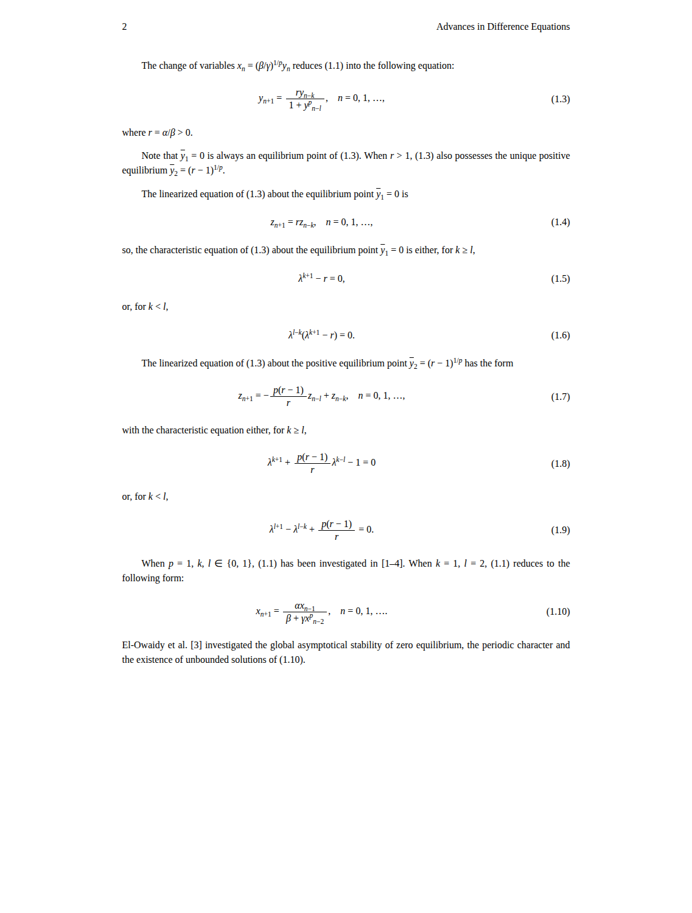2 Advances in Difference Equations
The change of variables xn = (β/γ)1/pyn reduces (1.1) into the following equation:
yn+1 = ryn−k 1 + ypn−l, n = 0, 1, …, (1.3)
where r = α/β > 0.
Note that y1 = 0 is always an equilibrium point of (1.3). When r > 1, (1.3) also possesses the unique positive equilibrium y2 = (r − 1)1/p.
The linearized equation of (1.3) about the equilibrium point y1 = 0 is
zn+1 = rzn−k, n = 0, 1, …, (1.4)
so, the characteristic equation of (1.3) about the equilibrium point y1 = 0 is either, for k ≥ l,
λk+1 − r = 0, (1.5)
or, for k < l,
λl−k(λk+1 − r) = 0. (1.6)
The linearized equation of (1.3) about the positive equilibrium point y2 = (r − 1)1/p has the form
zn+1 = −p(r − 1) r zn−l + zn−k, n = 0, 1, …, (1.7)
with the characteristic equation either, for k ≥ l,
λk+1 + p(r − 1) r λk−l − 1 = 0 (1.8)
or, for k < l,
λl+1 − λl−k + p(r − 1) r = 0. (1.9)
When p = 1, k, l ∈ {0, 1}, (1.1) has been investigated in [1–4]. When k = 1, l = 2, (1.1) reduces to the following form:
xn+1 = αxn−1 β + γxpn−2, n = 0, 1, …. (1.10)
El-Owaidy et al. [3] investigated the global asymptotical stability of zero equilibrium, the periodic character and the existence of unbounded solutions of (1.10).